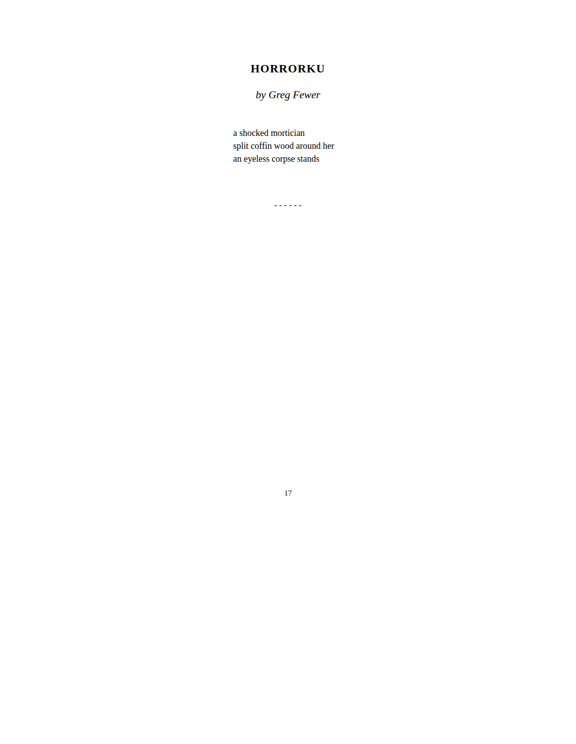Horrorku
by Greg Fewer
a shocked mortician
split coffin wood around her
an eyeless corpse stands
------
17